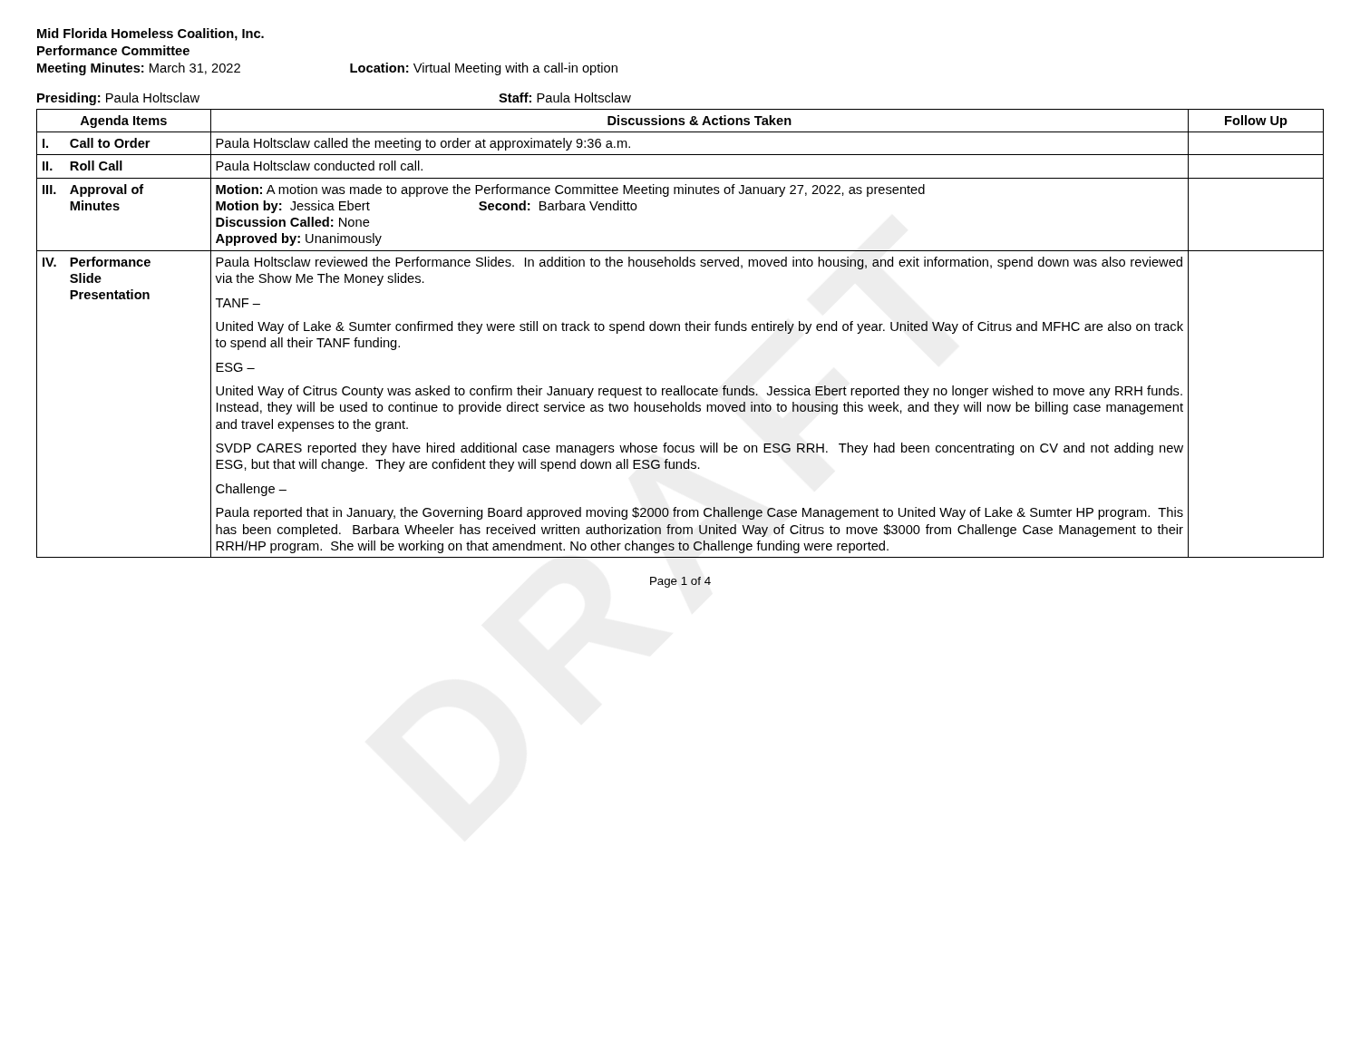DRAFT
Mid Florida Homeless Coalition, Inc.
Performance Committee
Meeting Minutes: March 31, 2022 Location: Virtual Meeting with a call-in option
Presiding: Paula Holtsclaw
Staff: Paula Holtsclaw
| Agenda Items | Discussions & Actions Taken | Follow Up |
| --- | --- | --- |
| I. Call to Order | Paula Holtsclaw called the meeting to order at approximately 9:36 a.m. | |
| II. Roll Call | Paula Holtsclaw conducted roll call. | |
| III. Approval of Minutes | Motion: A motion was made to approve the Performance Committee Meeting minutes of January 27, 2022, as presented Motion by: Jessica Ebert Second: Barbara Venditto Discussion Called: None Approved by: Unanimously | |
| IV. Performance Slide Presentation | Paula Holtsclaw reviewed the Performance Slides. In addition to the households served, moved into housing, and exit information, spend down was also reviewed via the Show Me The Money slides. TANF – United Way of Lake & Sumter confirmed they were still on track to spend down their funds entirely by end of year. United Way of Citrus and MFHC are also on track to spend all their TANF funding. ESG – United Way of Citrus County was asked to confirm their January request to reallocate funds. Jessica Ebert reported they no longer wished to move any RRH funds. Instead, they will be used to continue to provide direct service as two households moved into to housing this week, and they will now be billing case management and travel expenses to the grant. SVDP CARES reported they have hired additional case managers whose focus will be on ESG RRH. They had been concentrating on CV and not adding new ESG, but that will change. They are confident they will spend down all ESG funds. Challenge – Paula reported that in January, the Governing Board approved moving $2000 from Challenge Case Management to United Way of Lake & Sumter HP program. This has been completed. Barbara Wheeler has received written authorization from United Way of Citrus to move $3000 from Challenge Case Management to their RRH/HP program. She will be working on that amendment. No other changes to Challenge funding were reported. | |
Page 1 of 4